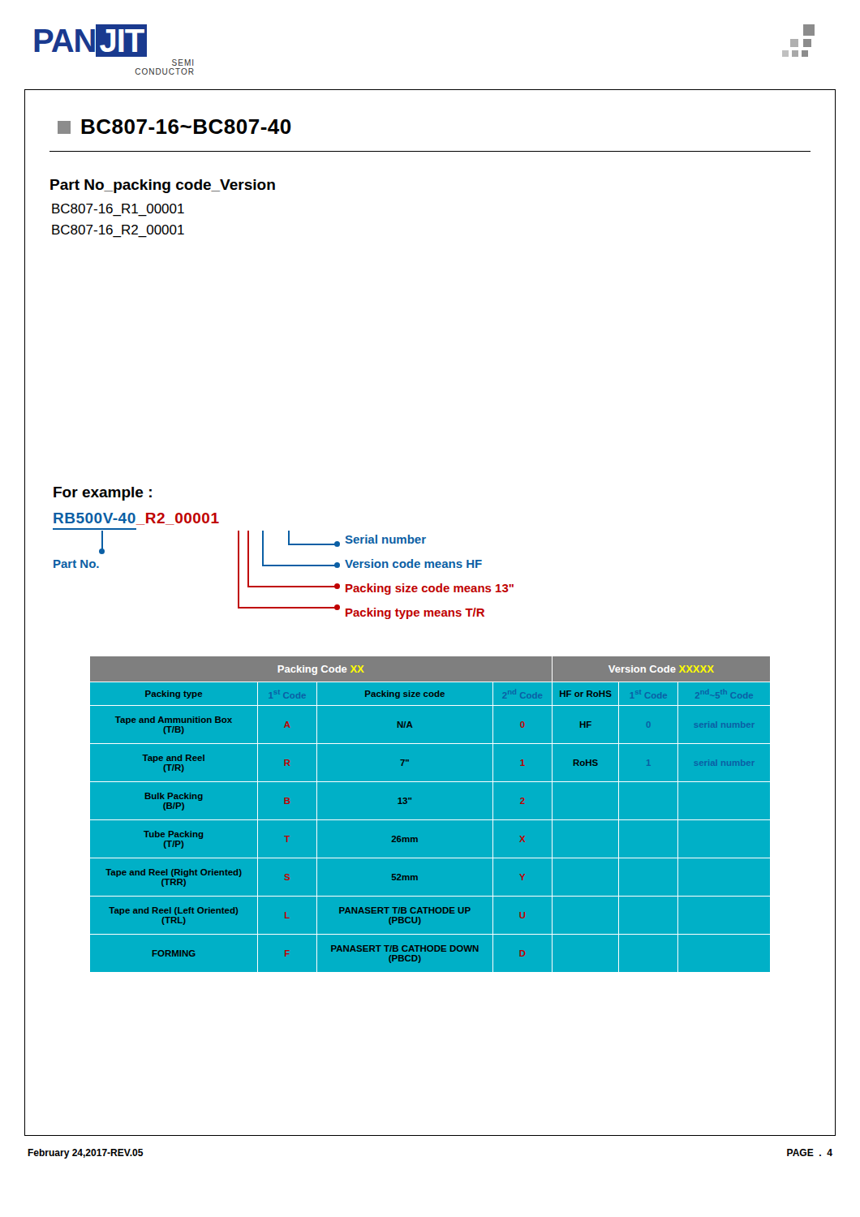PANJIT
SEMI
CONDUCTOR
BC807-16~BC807-40
Part No_packing code_Version
BC807-16_R1_00001
BC807-16_R2_00001
For example :
RB500V-40_R2_00001
Part No.
Serial number
Version code means HF
Packing size code means 13"
Packing type means T/R
| Packing Code XX | Version Code XXXXX |
| --- | --- |
| Packing type | 1 st Code | Packing size code | 2 nd Code | HF or RoHS | 1 st Code | 2 nd ~5 th Code |
| Tape and Ammunition Box (T/B) | A | N/A | 0 | HF | 0 | serial number |
| Tape and Reel (T/R) | R | 7" | 1 | RoHS | 1 | serial number |
| Bulk Packing (B/P) | B | 13" | 2 | | | |
| Tube Packing (T/P) | T | 26mm | X | | | |
| Tape and Reel (Right Oriented) (TRR) | S | 52mm | Y | | | |
| Tape and Reel (Left Oriented) (TRL) | L | PANASERT T/B CATHODE UP (PBCU) | U | | | |
| FORMING | F | PANASERT T/B CATHODE DOWN (PBCD) | D | | | |
February 24,2017-REV.05
PAGE . 4